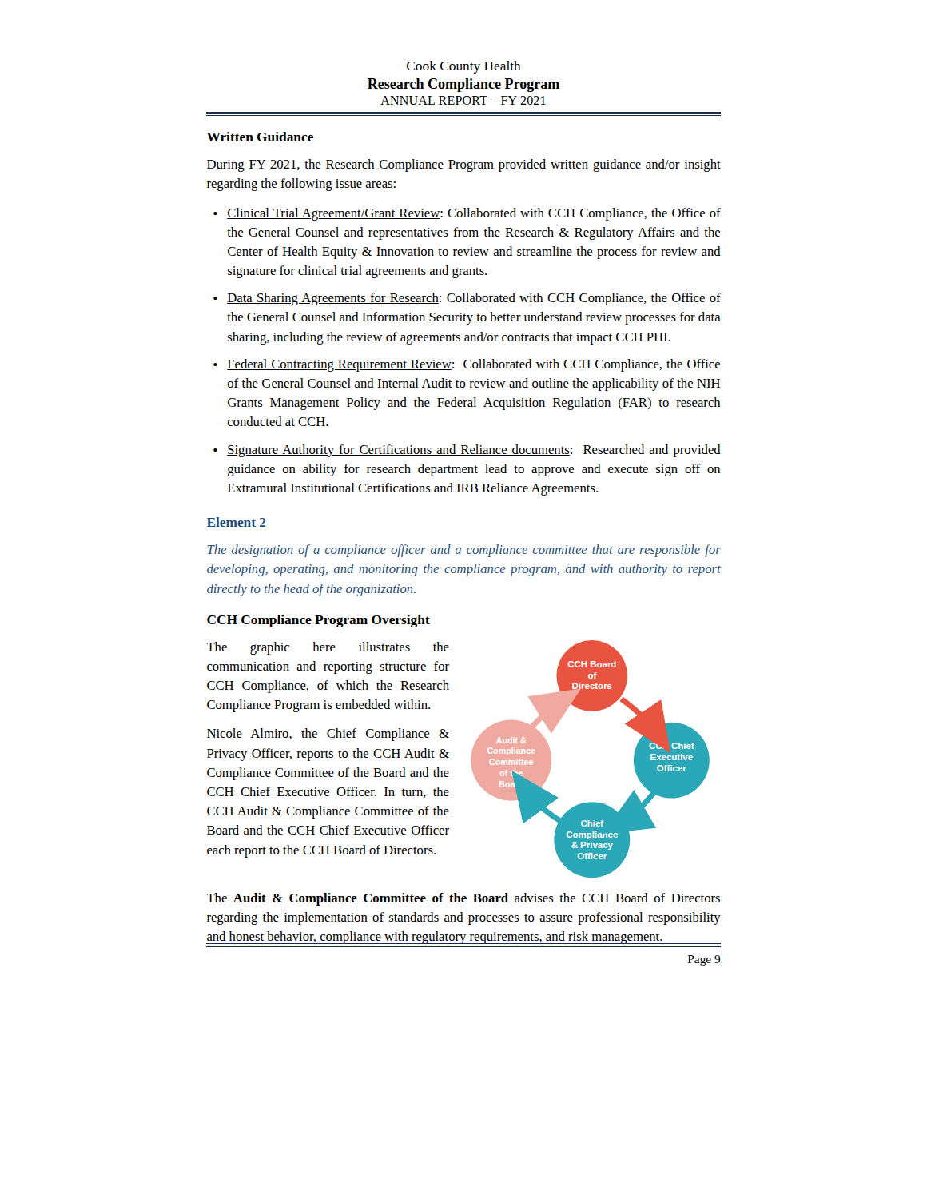Cook County Health
Research Compliance Program
ANNUAL REPORT – FY 2021
Written Guidance
During FY 2021, the Research Compliance Program provided written guidance and/or insight regarding the following issue areas:
Clinical Trial Agreement/Grant Review: Collaborated with CCH Compliance, the Office of the General Counsel and representatives from the Research & Regulatory Affairs and the Center of Health Equity & Innovation to review and streamline the process for review and signature for clinical trial agreements and grants.
Data Sharing Agreements for Research: Collaborated with CCH Compliance, the Office of the General Counsel and Information Security to better understand review processes for data sharing, including the review of agreements and/or contracts that impact CCH PHI.
Federal Contracting Requirement Review: Collaborated with CCH Compliance, the Office of the General Counsel and Internal Audit to review and outline the applicability of the NIH Grants Management Policy and the Federal Acquisition Regulation (FAR) to research conducted at CCH.
Signature Authority for Certifications and Reliance documents: Researched and provided guidance on ability for research department lead to approve and execute sign off on Extramural Institutional Certifications and IRB Reliance Agreements.
Element 2
The designation of a compliance officer and a compliance committee that are responsible for developing, operating, and monitoring the compliance program, and with authority to report directly to the head of the organization.
CCH Compliance Program Oversight
CCH Board of Directors CCH Chief Executive Officer Chief Compliance & Privacy Officer Audit & Compliance Committee of the Board
The graphic here illustrates the communication and reporting structure for CCH Compliance, of which the Research Compliance Program is embedded within.
Nicole Almiro, the Chief Compliance & Privacy Officer, reports to the CCH Audit & Compliance Committee of the Board and the CCH Chief Executive Officer. In turn, the CCH Audit & Compliance Committee of the Board and the CCH Chief Executive Officer each report to the CCH Board of Directors.
The Audit & Compliance Committee of the Board advises the CCH Board of Directors regarding the implementation of standards and processes to assure professional responsibility and honest behavior, compliance with regulatory requirements, and risk management.
Page 9